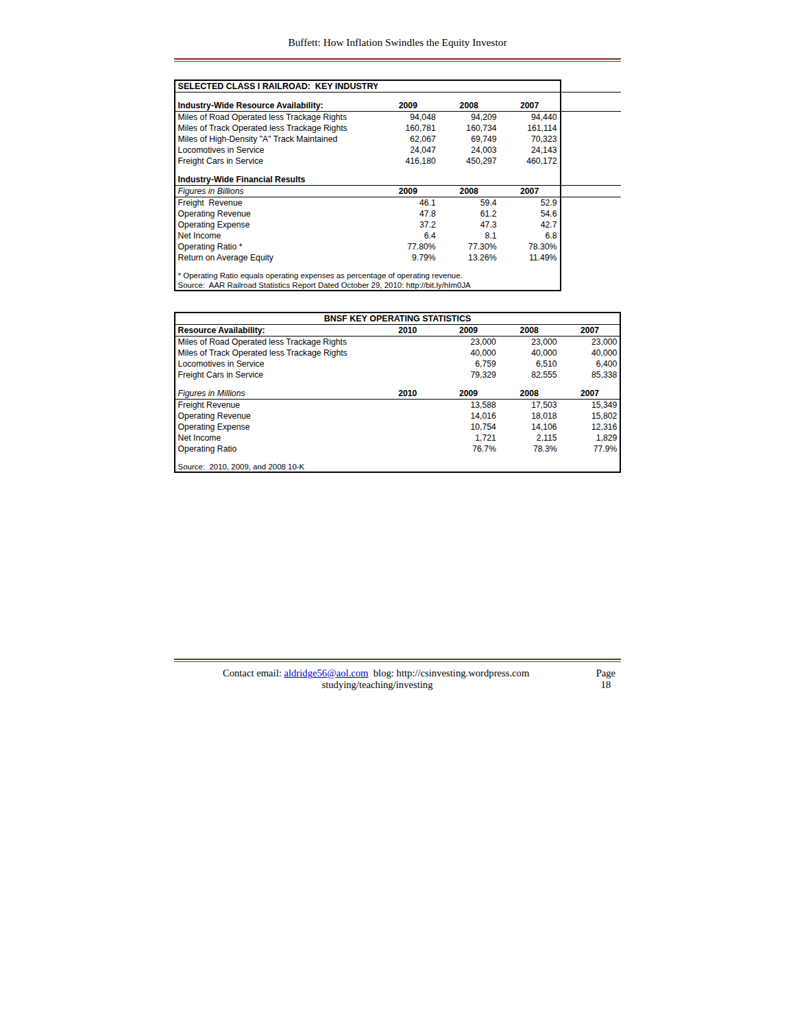Buffett: How Inflation Swindles the Equity Investor
| SELECTED CLASS I RAILROAD: KEY INDUSTRY STATISTICS | | | | |
| Industry-Wide Resource Availability: | 2009 | 2008 | 2007 | |
| Miles of Road Operated less Trackage Rights | 94,048 | 94,209 | 94,440 | |
| Miles of Track Operated less Trackage Rights | 160,781 | 160,734 | 161,114 | |
| Miles of High-Density "A" Track Maintained | 62,067 | 69,749 | 70,323 | |
| Locomotives in Service | 24,047 | 24,003 | 24,143 | |
| Freight Cars in Service | 416,180 | 450,297 | 460,172 | |
| Industry-Wide Financial Results | | | | |
| Figures in Billions | 2009 | 2008 | 2007 | |
| Freight Revenue | 46.1 | 59.4 | 52.9 | |
| Operating Revenue | 47.8 | 61.2 | 54.6 | |
| Operating Expense | 37.2 | 47.3 | 42.7 | |
| Net Income | 6.4 | 8.1 | 6.8 | |
| Operating Ratio * | 77.80% | 77.30% | 78.30% | |
| Return on Average Equity | 9.79% | 13.26% | 11.49% | |
| * Operating Ratio equals operating expenses as percentage of operating revenue. | |
| Source: AAR Railroad Statistics Report Dated October 29, 2010: http://bit.ly/hIm0JA | |
| BNSF KEY OPERATING STATISTICS |
| Resource Availability: | 2010 | 2009 | 2008 | 2007 |
| Miles of Road Operated less Trackage Rights | | 23,000 | 23,000 | 23,000 |
| Miles of Track Operated less Trackage Rights | | 40,000 | 40,000 | 40,000 |
| Locomotives in Service | | 6,759 | 6,510 | 6,400 |
| Freight Cars in Service | | 79,329 | 82,555 | 85,338 |
| Figures in Millions | 2010 | 2009 | 2008 | 2007 |
| Freight Revenue | | 13,588 | 17,503 | 15,349 |
| Operating Revenue | | 14,016 | 18,018 | 15,802 |
| Operating Expense | | 10,754 | 14,106 | 12,316 |
| Net Income | | 1,721 | 2,115 | 1,829 |
| Operating Ratio | | 76.7% | 78.3% | 77.9% |
| Source: 2010, 2009, and 2008 10-K |
Contact email: aldridge56@aol.com blog: http://csinvesting.wordpress.com studying/teaching/investing Page 18